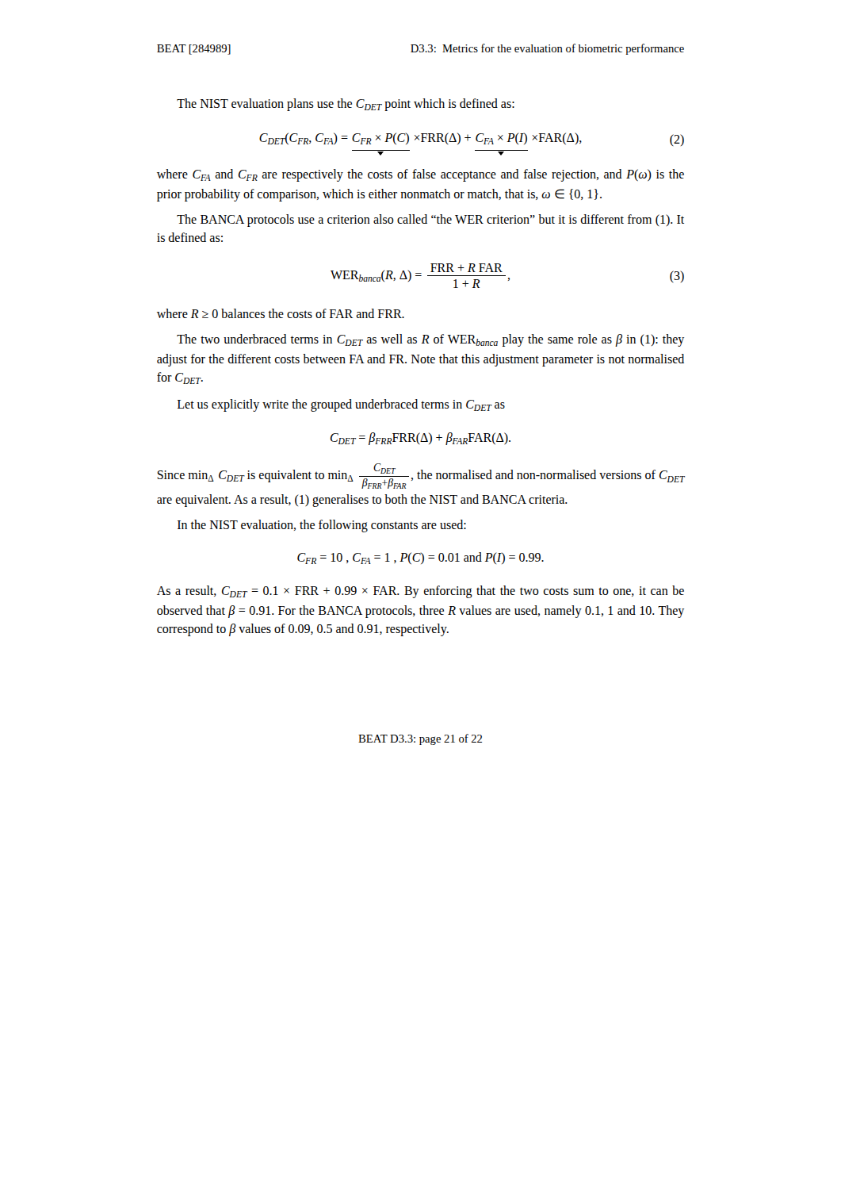BEAT [284989] D3.3: Metrics for the evaluation of biometric performance
The NIST evaluation plans use the CDET point which is defined as:
CDET(CFR, CFA) = CFR × P(C) ×FRR(Δ) + CFA × P(I) ×FAR(Δ),
(2)
where CFA and CFR are respectively the costs of false acceptance and false rejection, and P(ω) is the prior probability of comparison, which is either nonmatch or match, that is, ω ∈ {0, 1}.
The BANCA protocols use a criterion also called “the WER criterion” but it is different from (1). It is defined as:
WERbanca(R, Δ) = FRR + R FAR 1 + R ,
(3)
where R ≥ 0 balances the costs of FAR and FRR.
The two underbraced terms in CDET as well as R of WERbanca play the same role as β in (1): they adjust for the different costs between FA and FR. Note that this adjustment parameter is not normalised for CDET.
Let us explicitly write the grouped underbraced terms in CDET as
CDET = βFRRFRR(Δ) + βFARFAR(Δ).
Since min Δ CDET is equivalent to min Δ CDET βFRR+βFAR , the normalised and non-normalised versions of CDET are equivalent. As a result, (1) generalises to both the NIST and BANCA criteria.
In the NIST evaluation, the following constants are used:
CFR = 10 , CFA = 1 , P(C) = 0.01 and P(I) = 0.99.
As a result, CDET = 0.1 × FRR + 0.99 × FAR. By enforcing that the two costs sum to one, it can be observed that β = 0.91. For the BANCA protocols, three R values are used, namely 0.1, 1 and 10. They correspond to β values of 0.09, 0.5 and 0.91, respectively.
BEAT D3.3: page 21 of 22